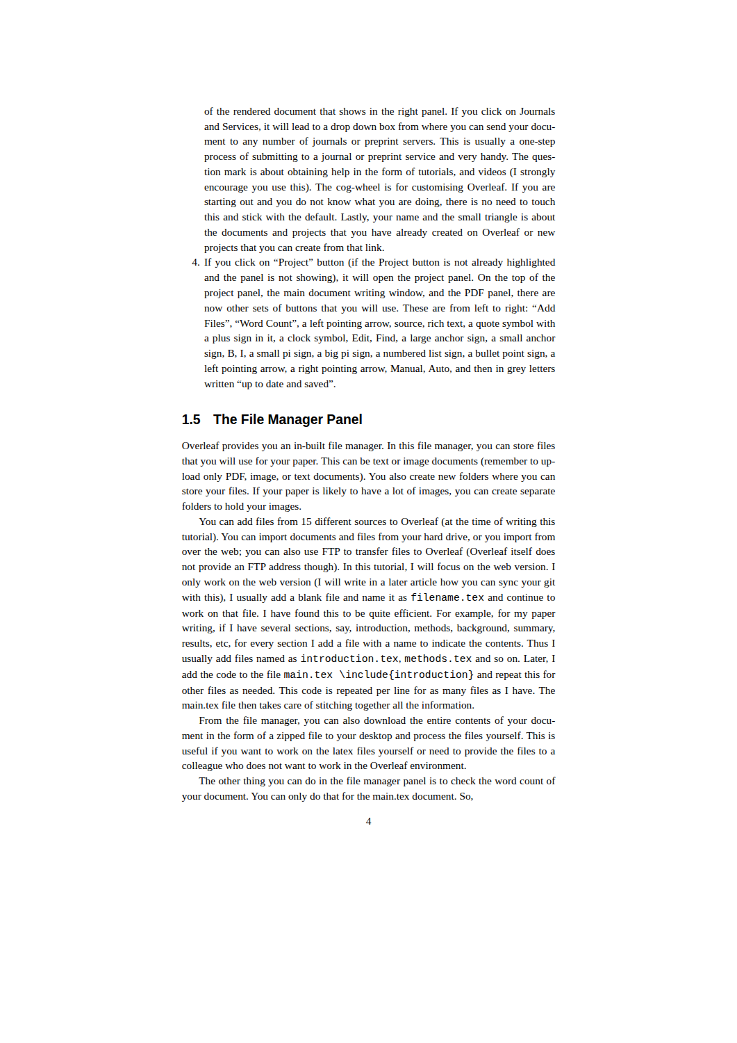of the rendered document that shows in the right panel. If you click on Journals and Services, it will lead to a drop down box from where you can send your document to any number of journals or preprint servers. This is usually a one-step process of submitting to a journal or preprint service and very handy. The question mark is about obtaining help in the form of tutorials, and videos (I strongly encourage you use this). The cog-wheel is for customising Overleaf. If you are starting out and you do not know what you are doing, there is no need to touch this and stick with the default. Lastly, your name and the small triangle is about the documents and projects that you have already created on Overleaf or new projects that you can create from that link.
4. If you click on “Project” button (if the Project button is not already highlighted and the panel is not showing), it will open the project panel. On the top of the project panel, the main document writing window, and the PDF panel, there are now other sets of buttons that you will use. These are from left to right: “Add Files”, “Word Count”, a left pointing arrow, source, rich text, a quote symbol with a plus sign in it, a clock symbol, Edit, Find, a large anchor sign, a small anchor sign, B, I, a small pi sign, a big pi sign, a numbered list sign, a bullet point sign, a left pointing arrow, a right pointing arrow, Manual, Auto, and then in grey letters written “up to date and saved”.
1.5 The File Manager Panel
Overleaf provides you an in-built file manager. In this file manager, you can store files that you will use for your paper. This can be text or image documents (remember to upload only PDF, image, or text documents). You also create new folders where you can store your files. If your paper is likely to have a lot of images, you can create separate folders to hold your images.
You can add files from 15 different sources to Overleaf (at the time of writing this tutorial). You can import documents and files from your hard drive, or you import from over the web; you can also use FTP to transfer files to Overleaf (Overleaf itself does not provide an FTP address though). In this tutorial, I will focus on the web version. I only work on the web version (I will write in a later article how you can sync your git with this), I usually add a blank file and name it as filename.tex and continue to work on that file. I have found this to be quite efficient. For example, for my paper writing, if I have several sections, say, introduction, methods, background, summary, results, etc, for every section I add a file with a name to indicate the contents. Thus I usually add files named as introduction.tex, methods.tex and so on. Later, I add the code to the file main.tex \include{introduction} and repeat this for other files as needed. This code is repeated per line for as many files as I have. The main.tex file then takes care of stitching together all the information.
From the file manager, you can also download the entire contents of your document in the form of a zipped file to your desktop and process the files yourself. This is useful if you want to work on the latex files yourself or need to provide the files to a colleague who does not want to work in the Overleaf environment.
The other thing you can do in the file manager panel is to check the word count of your document. You can only do that for the main.tex document. So,
4